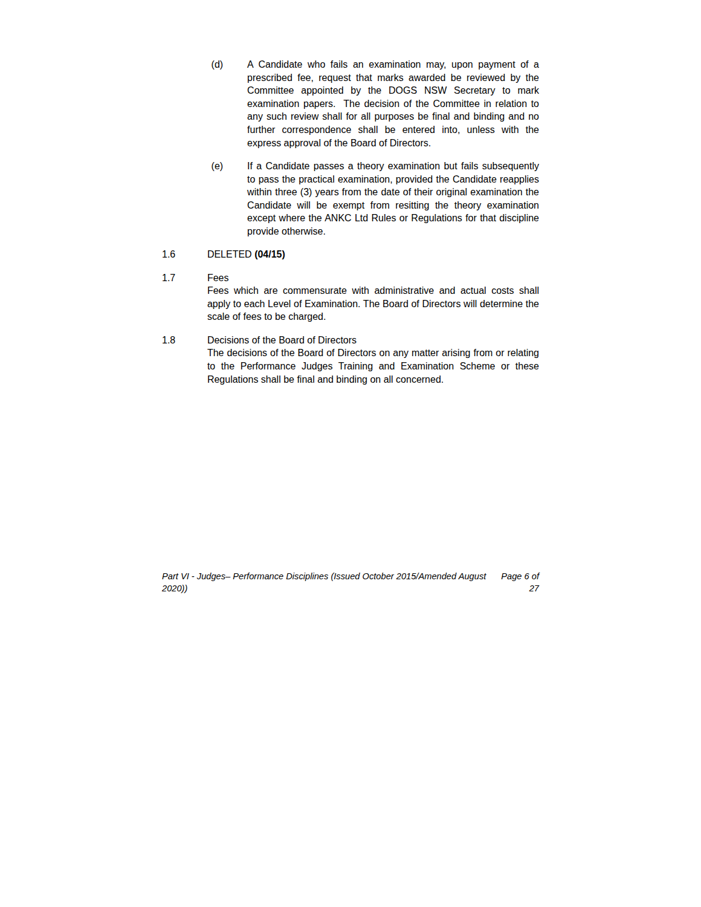(d)
A Candidate who fails an examination may, upon payment of a prescribed fee, request that marks awarded be reviewed by the Committee appointed by the DOGS NSW Secretary to mark examination papers. The decision of the Committee in relation to any such review shall for all purposes be final and binding and no further correspondence shall be entered into, unless with the express approval of the Board of Directors.
(e)
If a Candidate passes a theory examination but fails subsequently to pass the practical examination, provided the Candidate reapplies within three (3) years from the date of their original examination the Candidate will be exempt from resitting the theory examination except where the ANKC Ltd Rules or Regulations for that discipline provide otherwise.
1.6
DELETED (04/15)
1.7
Fees
Fees which are commensurate with administrative and actual costs shall apply to each Level of Examination. The Board of Directors will determine the scale of fees to be charged.
1.8
Decisions of the Board of Directors
The decisions of the Board of Directors on any matter arising from or relating to the Performance Judges Training and Examination Scheme or these Regulations shall be final and binding on all concerned.
Part VI - Judges– Performance Disciplines (Issued October 2015/Amended August 2020))
Page 6 of 27